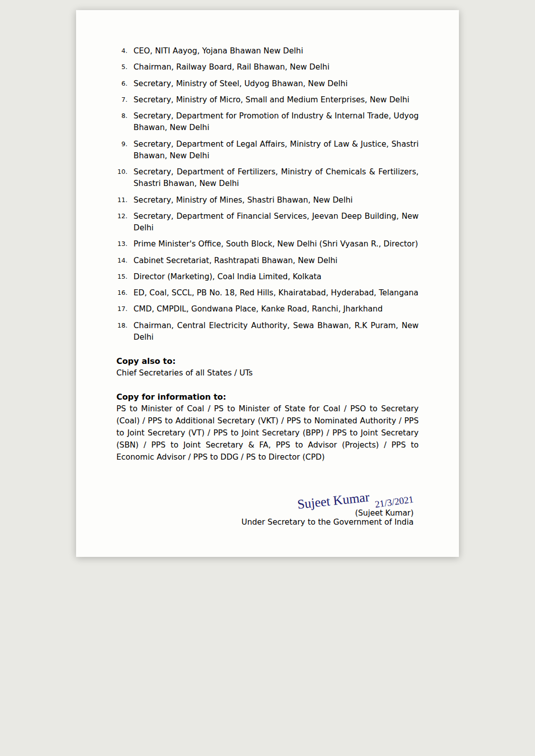CEO, NITI Aayog, Yojana Bhawan New Delhi
Chairman, Railway Board, Rail Bhawan, New Delhi
Secretary, Ministry of Steel, Udyog Bhawan, New Delhi
Secretary, Ministry of Micro, Small and Medium Enterprises, New Delhi
Secretary, Department for Promotion of Industry & Internal Trade, Udyog Bhawan, New Delhi
Secretary, Department of Legal Affairs, Ministry of Law & Justice, Shastri Bhawan, New Delhi
Secretary, Department of Fertilizers, Ministry of Chemicals & Fertilizers, Shastri Bhawan, New Delhi
Secretary, Ministry of Mines, Shastri Bhawan, New Delhi
Secretary, Department of Financial Services, Jeevan Deep Building, New Delhi
Prime Minister's Office, South Block, New Delhi (Shri Vyasan R., Director)
Cabinet Secretariat, Rashtrapati Bhawan, New Delhi
Director (Marketing), Coal India Limited, Kolkata
ED, Coal, SCCL, PB No. 18, Red Hills, Khairatabad, Hyderabad, Telangana
CMD, CMPDIL, Gondwana Place, Kanke Road, Ranchi, Jharkhand
Chairman, Central Electricity Authority, Sewa Bhawan, R.K Puram, New Delhi
Copy also to:
Chief Secretaries of all States / UTs
Copy for information to:
PS to Minister of Coal / PS to Minister of State for Coal / PSO to Secretary (Coal) / PPS to Additional Secretary (VKT) / PPS to Nominated Authority / PPS to Joint Secretary (VT) / PPS to Joint Secretary (BPP) / PPS to Joint Secretary (SBN) / PPS to Joint Secretary & FA, PPS to Advisor (Projects) / PPS to Economic Advisor / PPS to DDG / PS to Director (CPD)
Sujeet Kumar 21/3/2021 (Sujeet Kumar) Under Secretary to the Government of India